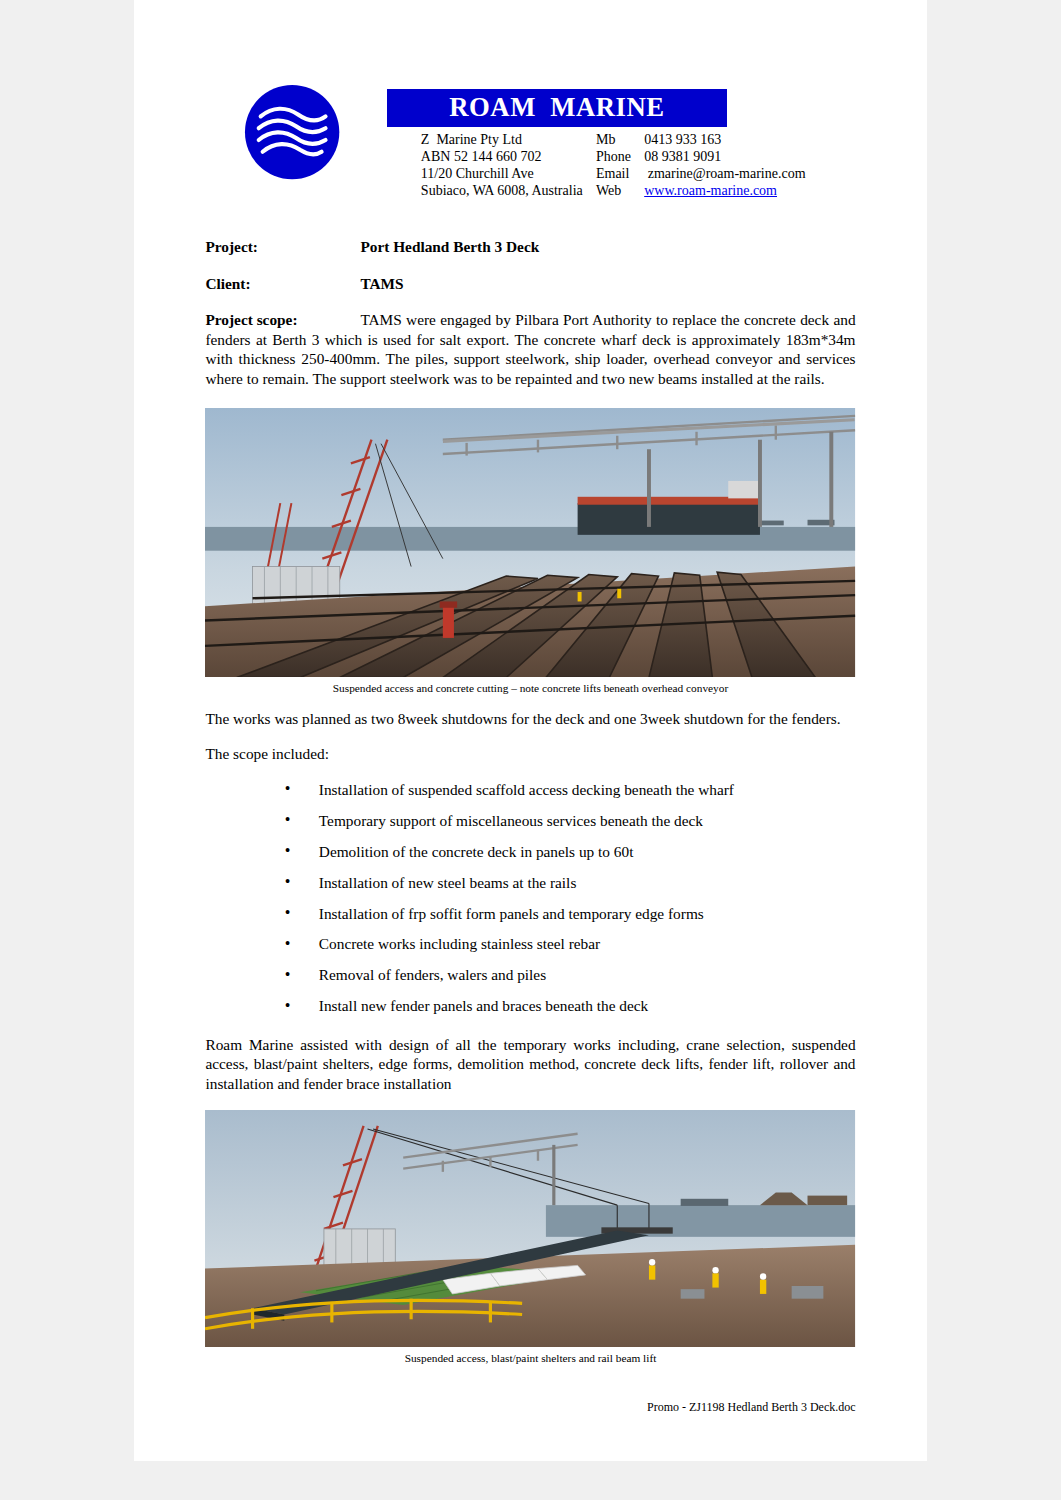ROAM MARINE
| Z Marine Pty Ltd | Mb | 0413 933 163 |
| ABN 52 144 660 702 | Phone | 08 9381 9091 |
| 11/20 Churchill Ave | Email | zmarine@roam-marine.com |
| Subiaco, WA 6008, Australia | Web | www.roam-marine.com |
Project: Port Hedland Berth 3 Deck
Client: TAMS
Project scope: TAMS were engaged by Pilbara Port Authority to replace the concrete deck and fenders at Berth 3 which is used for salt export. The concrete wharf deck is approximately 183m*34m with thickness 250-400mm. The piles, support steelwork, ship loader, overhead conveyor and services where to remain. The support steelwork was to be repainted and two new beams installed at the rails.
Suspended access and concrete cutting – note concrete lifts beneath overhead conveyor
The works was planned as two 8week shutdowns for the deck and one 3week shutdown for the fenders.
The scope included:
Installation of suspended scaffold access decking beneath the wharf
Temporary support of miscellaneous services beneath the deck
Demolition of the concrete deck in panels up to 60t
Installation of new steel beams at the rails
Installation of frp soffit form panels and temporary edge forms
Concrete works including stainless steel rebar
Removal of fenders, walers and piles
Install new fender panels and braces beneath the deck
Roam Marine assisted with design of all the temporary works including, crane selection, suspended access, blast/paint shelters, edge forms, demolition method, concrete deck lifts, fender lift, rollover and installation and fender brace installation
Suspended access, blast/paint shelters and rail beam lift
Promo - ZJ1198 Hedland Berth 3 Deck.doc